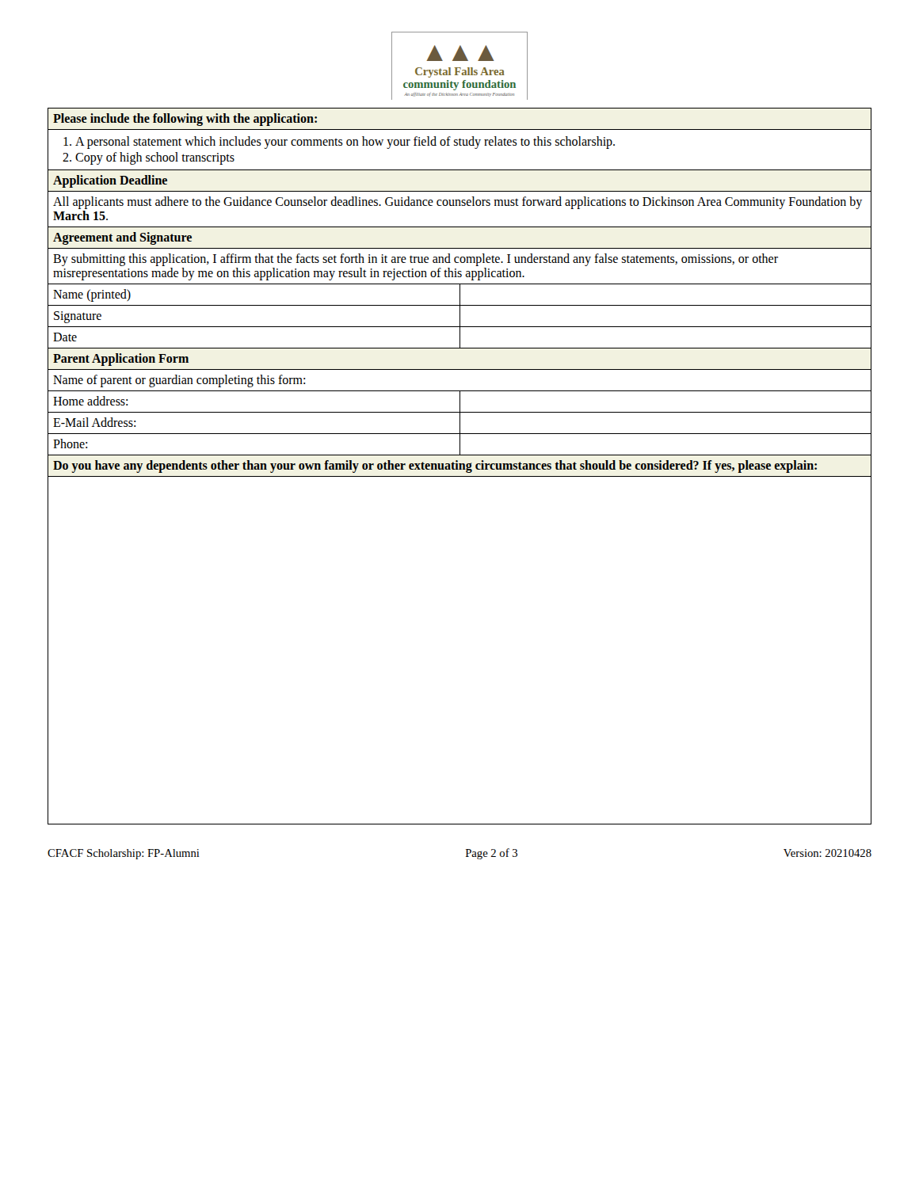▲▲▲
Crystal Falls Area
community foundation
An affiliate of the Dickinson Area Community Foundation
| Please include the following with the application: |
| A personal statement which includes your comments on how your field of study relates to this scholarship. Copy of high school transcripts |
| Application Deadline |
| All applicants must adhere to the Guidance Counselor deadlines. Guidance counselors must forward applications to Dickinson Area Community Foundation by March 15 . |
| Agreement and Signature |
| By submitting this application, I affirm that the facts set forth in it are true and complete. I understand any false statements, omissions, or other misrepresentations made by me on this application may result in rejection of this application. |
| Name (printed) | |
| Signature | |
| Date | |
| Parent Application Form |
| Name of parent or guardian completing this form: |
| Home address: | |
| E-Mail Address: | |
| Phone: | |
| Do you have any dependents other than your own family or other extenuating circumstances that should be considered? If yes, please explain: |
CFACF Scholarship: FP-Alumni Page 2 of 3 Version: 20210428